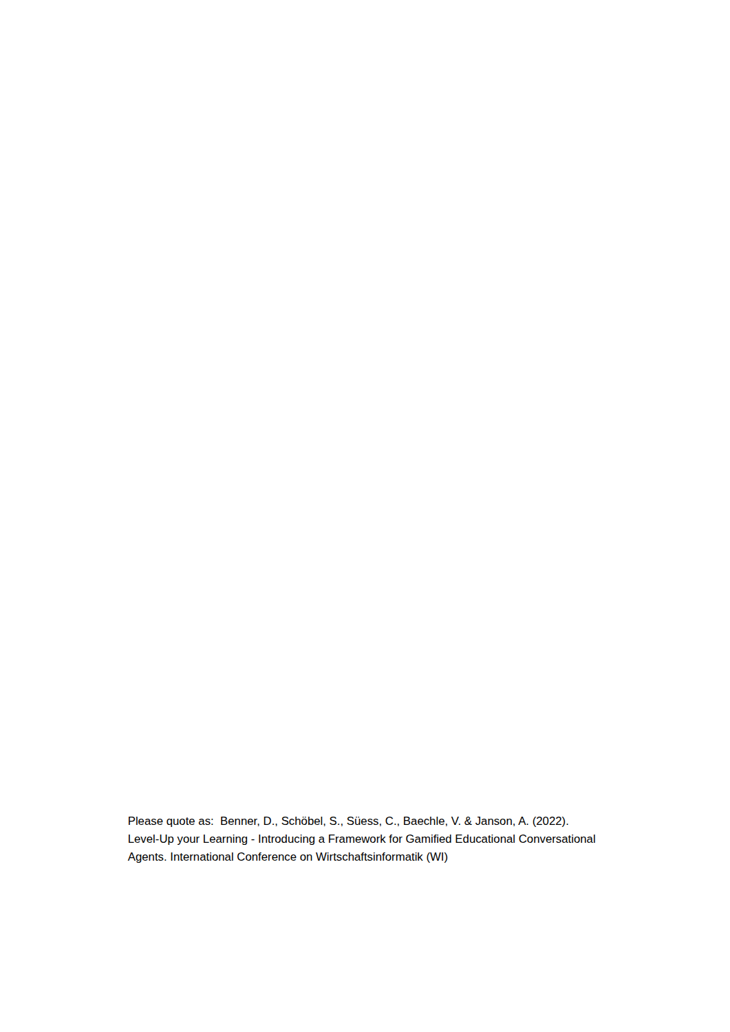Please quote as: Benner, D., Schöbel, S., Süess, C., Baechle, V. & Janson, A. (2022). Level-Up your Learning - Introducing a Framework for Gamified Educational Conversational Agents. International Conference on Wirtschaftsinformatik (WI)